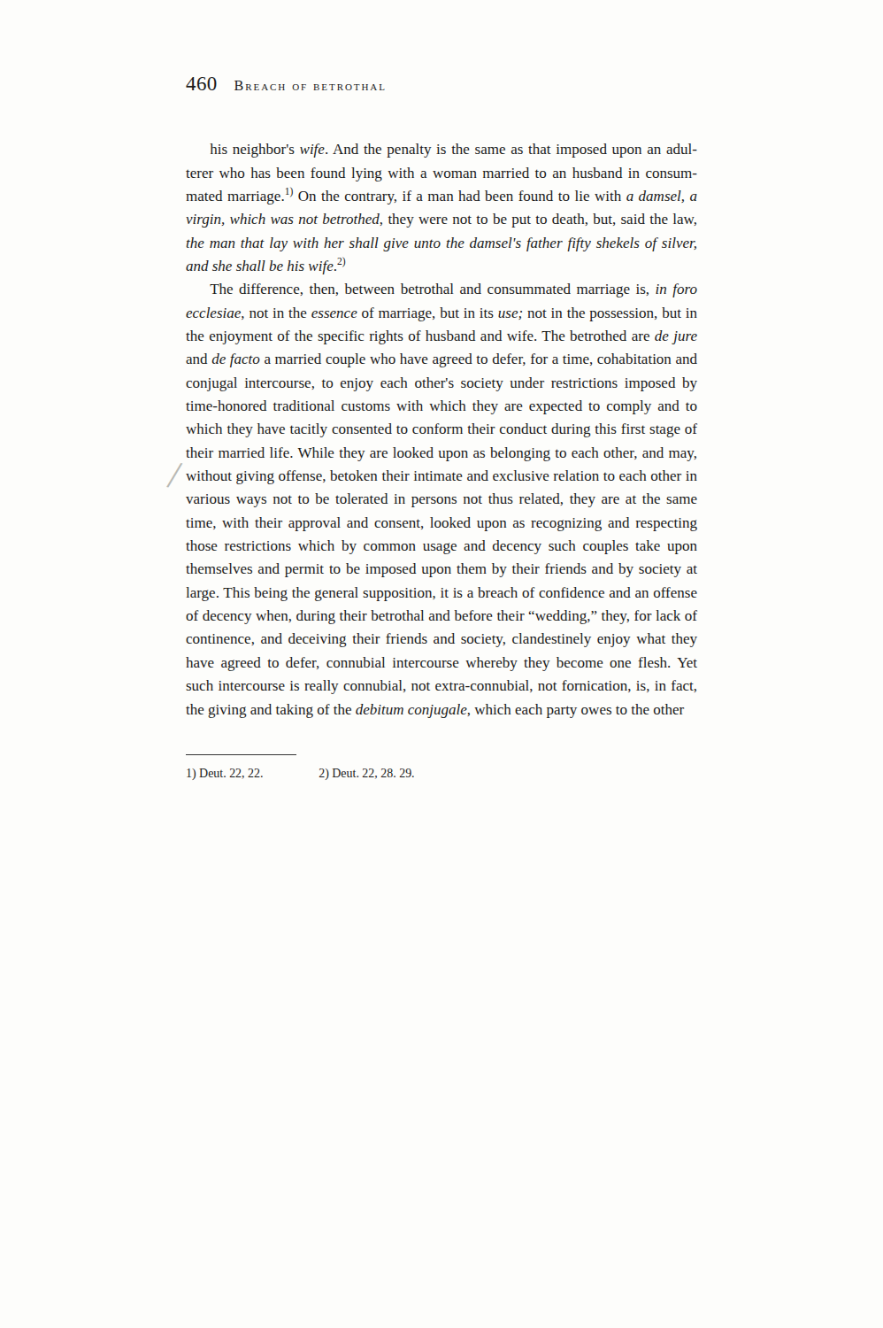/
460 Breach of Betrothal
his neighbor's wife. And the penalty is the same as that imposed upon an adulterer who has been found lying with a woman married to an husband in consummated marriage.1) On the contrary, if a man had been found to lie with a damsel, a virgin, which was not betrothed, they were not to be put to death, but, said the law, the man that lay with her shall give unto the damsel's father fifty shekels of silver, and she shall be his wife.2)
The difference, then, between betrothal and consummated marriage is, in foro ecclesiae, not in the essence of marriage, but in its use; not in the possession, but in the enjoyment of the specific rights of husband and wife. The betrothed are de jure and de facto a married couple who have agreed to defer, for a time, cohabitation and conjugal intercourse, to enjoy each other's society under restrictions imposed by time-honored traditional customs with which they are expected to comply and to which they have tacitly consented to conform their conduct during this first stage of their married life. While they are looked upon as belonging to each other, and may, without giving offense, betoken their intimate and exclusive relation to each other in various ways not to be tolerated in persons not thus related, they are at the same time, with their approval and consent, looked upon as recognizing and respecting those restrictions which by common usage and decency such couples take upon themselves and permit to be imposed upon them by their friends and by society at large. This being the general supposition, it is a breach of confidence and an offense of decency when, during their betrothal and before their “wedding,” they, for lack of continence, and deceiving their friends and society, clandestinely enjoy what they have agreed to defer, connubial intercourse whereby they become one flesh. Yet such intercourse is really connubial, not extra-connubial, not fornication, is, in fact, the giving and taking of the debitum conjugale, which each party owes to the other
1) Deut. 22, 22. 2) Deut. 22, 28. 29.